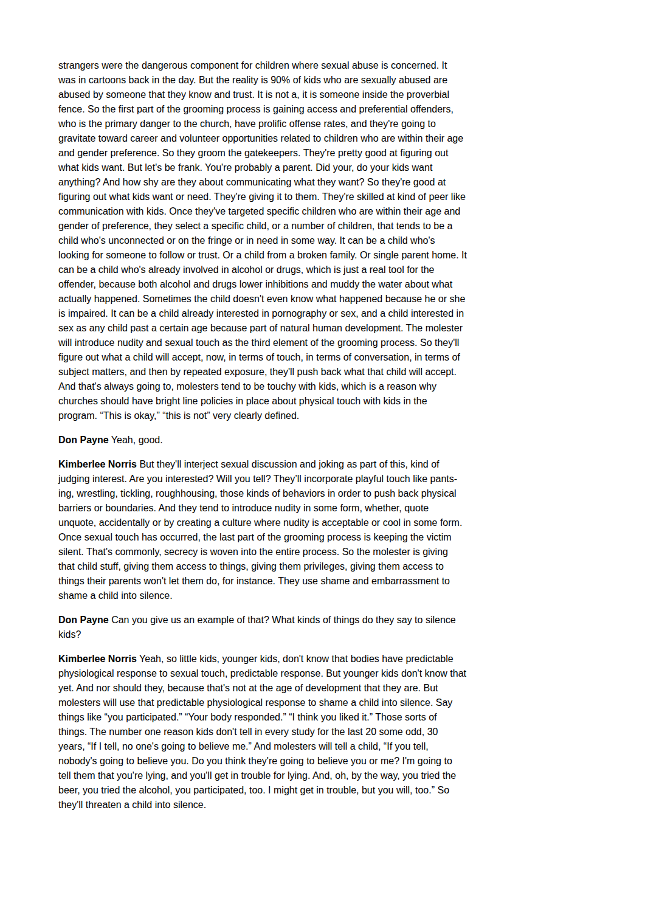strangers were the dangerous component for children where sexual abuse is concerned. It was in cartoons back in the day. But the reality is 90% of kids who are sexually abused are abused by someone that they know and trust. It is not a, it is someone inside the proverbial fence. So the first part of the grooming process is gaining access and preferential offenders, who is the primary danger to the church, have prolific offense rates, and they're going to gravitate toward career and volunteer opportunities related to children who are within their age and gender preference. So they groom the gatekeepers. They're pretty good at figuring out what kids want. But let's be frank. You're probably a parent. Did your, do your kids want anything? And how shy are they about communicating what they want? So they're good at figuring out what kids want or need. They're giving it to them. They're skilled at kind of peer like communication with kids. Once they've targeted specific children who are within their age and gender of preference, they select a specific child, or a number of children, that tends to be a child who's unconnected or on the fringe or in need in some way. It can be a child who's looking for someone to follow or trust. Or a child from a broken family. Or single parent home. It can be a child who's already involved in alcohol or drugs, which is just a real tool for the offender, because both alcohol and drugs lower inhibitions and muddy the water about what actually happened. Sometimes the child doesn't even know what happened because he or she is impaired. It can be a child already interested in pornography or sex, and a child interested in sex as any child past a certain age because part of natural human development. The molester will introduce nudity and sexual touch as the third element of the grooming process. So they'll figure out what a child will accept, now, in terms of touch, in terms of conversation, in terms of subject matters, and then by repeated exposure, they'll push back what that child will accept. And that's always going to, molesters tend to be touchy with kids, which is a reason why churches should have bright line policies in place about physical touch with kids in the program. “This is okay,” “this is not” very clearly defined.
Don Payne Yeah, good.
Kimberlee Norris But they'll interject sexual discussion and joking as part of this, kind of judging interest. Are you interested? Will you tell? They’ll incorporate playful touch like pants-ing, wrestling, tickling, roughhousing, those kinds of behaviors in order to push back physical barriers or boundaries. And they tend to introduce nudity in some form, whether, quote unquote, accidentally or by creating a culture where nudity is acceptable or cool in some form. Once sexual touch has occurred, the last part of the grooming process is keeping the victim silent. That's commonly, secrecy is woven into the entire process. So the molester is giving that child stuff, giving them access to things, giving them privileges, giving them access to things their parents won't let them do, for instance. They use shame and embarrassment to shame a child into silence.
Don Payne Can you give us an example of that? What kinds of things do they say to silence kids?
Kimberlee Norris Yeah, so little kids, younger kids, don't know that bodies have predictable physiological response to sexual touch, predictable response. But younger kids don't know that yet. And nor should they, because that's not at the age of development that they are. But molesters will use that predictable physiological response to shame a child into silence. Say things like “you participated.” “Your body responded.” “I think you liked it.” Those sorts of things. The number one reason kids don't tell in every study for the last 20 some odd, 30 years, “If I tell, no one's going to believe me.” And molesters will tell a child, “If you tell, nobody's going to believe you. Do you think they're going to believe you or me? I'm going to tell them that you're lying, and you'll get in trouble for lying. And, oh, by the way, you tried the beer, you tried the alcohol, you participated, too. I might get in trouble, but you will, too.” So they'll threaten a child into silence.